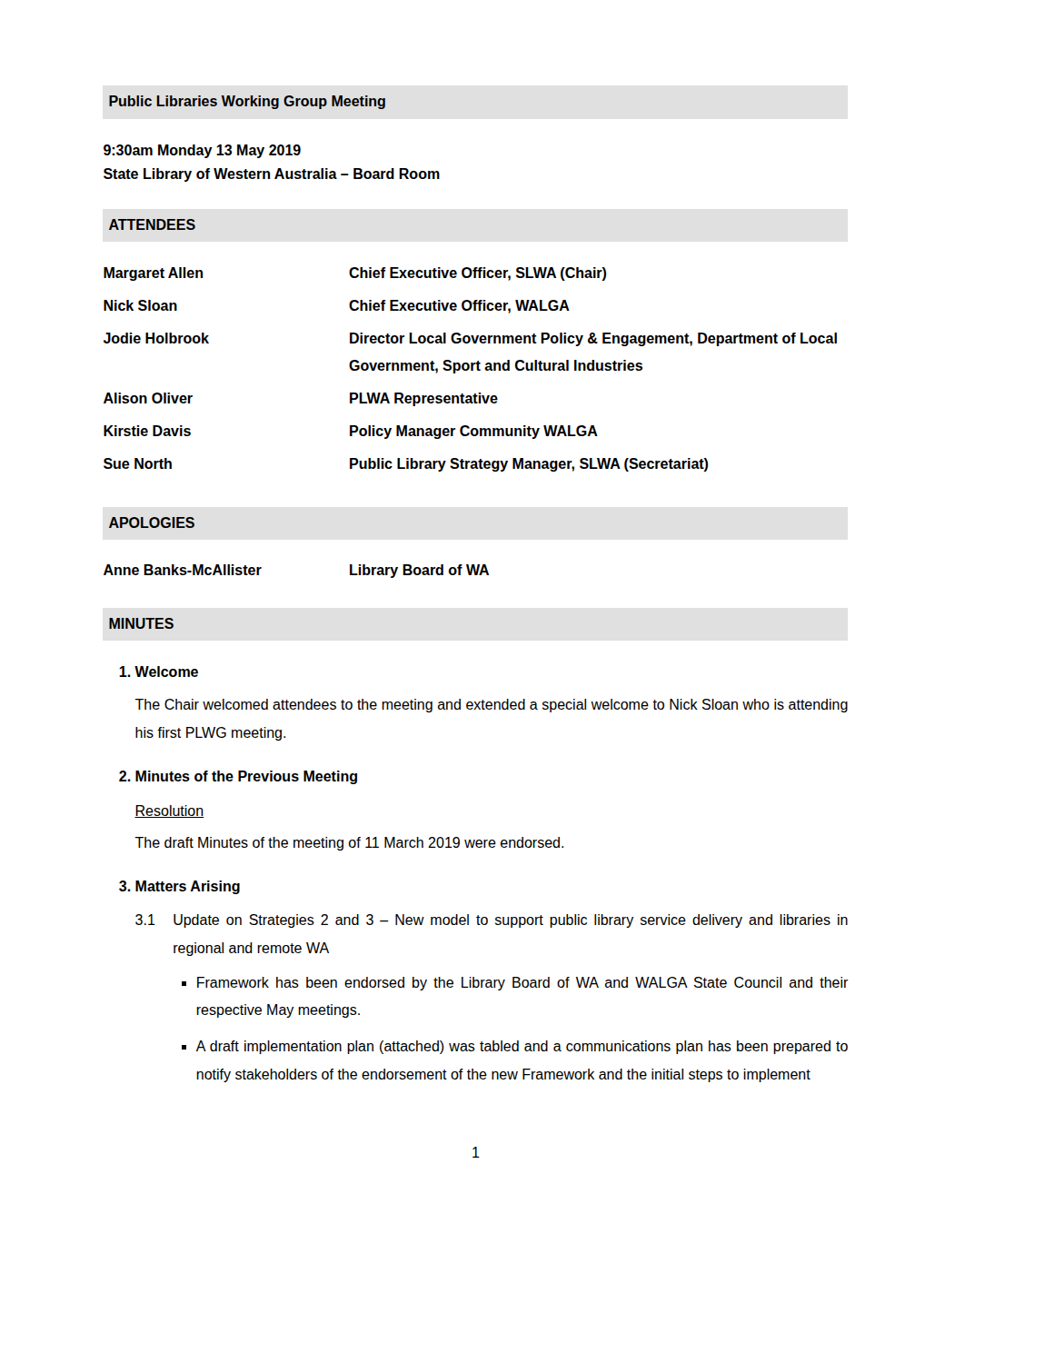Public Libraries Working Group Meeting
9:30am Monday 13 May 2019
State Library of Western Australia – Board Room
ATTENDEES
| Margaret Allen | Chief Executive Officer, SLWA (Chair) |
| Nick Sloan | Chief Executive Officer, WALGA |
| Jodie Holbrook | Director Local Government Policy & Engagement, Department of Local Government, Sport and Cultural Industries |
| Alison Oliver | PLWA Representative |
| Kirstie Davis | Policy Manager Community WALGA |
| Sue North | Public Library Strategy Manager, SLWA (Secretariat) |
APOLOGIES
Anne Banks-McAllister Library Board of WA
MINUTES
Welcome
The Chair welcomed attendees to the meeting and extended a special welcome to Nick Sloan who is attending his first PLWG meeting.
Minutes of the Previous Meeting
Resolution
The draft Minutes of the meeting of 11 March 2019 were endorsed.
Matters Arising
3.1 Update on Strategies 2 and 3 – New model to support public library service delivery and libraries in regional and remote WA
Framework has been endorsed by the Library Board of WA and WALGA State Council and their respective May meetings.
A draft implementation plan (attached) was tabled and a communications plan has been prepared to notify stakeholders of the endorsement of the new Framework and the initial steps to implement
1